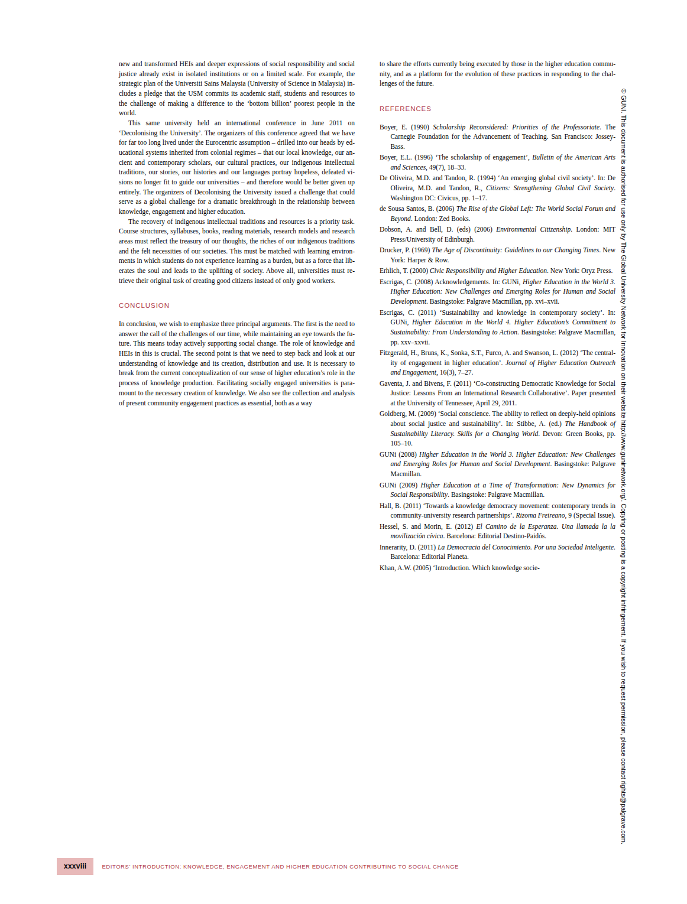new and transformed HEIs and deeper expressions of social responsibility and social justice already exist in isolated institutions or on a limited scale. For example, the strategic plan of the Universiti Sains Malaysia (University of Science in Malaysia) includes a pledge that the USM commits its academic staff, students and resources to the challenge of making a difference to the ‘bottom billion’ poorest people in the world.
This same university held an international conference in June 2011 on ‘Decolonising the University’. The organizers of this conference agreed that we have for far too long lived under the Eurocentric assumption – drilled into our heads by educational systems inherited from colonial regimes – that our local knowledge, our ancient and contemporary scholars, our cultural practices, our indigenous intellectual traditions, our stories, our histories and our languages portray hopeless, defeated visions no longer fit to guide our universities – and therefore would be better given up entirely. The organizers of Decolonising the University issued a challenge that could serve as a global challenge for a dramatic breakthrough in the relationship between knowledge, engagement and higher education.
The recovery of indigenous intellectual traditions and resources is a priority task. Course structures, syllabuses, books, reading materials, research models and research areas must reflect the treasury of our thoughts, the riches of our indigenous traditions and the felt necessities of our societies. This must be matched with learning environments in which students do not experience learning as a burden, but as a force that liberates the soul and leads to the uplifting of society. Above all, universities must retrieve their original task of creating good citizens instead of only good workers.
Conclusion
In conclusion, we wish to emphasize three principal arguments. The first is the need to answer the call of the challenges of our time, while maintaining an eye towards the future. This means today actively supporting social change. The role of knowledge and HEIs in this is crucial. The second point is that we need to step back and look at our understanding of knowledge and its creation, distribution and use. It is necessary to break from the current conceptualization of our sense of higher education’s role in the process of knowledge production. Facilitating socially engaged universities is paramount to the necessary creation of knowledge. We also see the collection and analysis of present community engagement practices as essential, both as a way
to share the efforts currently being executed by those in the higher education community, and as a platform for the evolution of these practices in responding to the challenges of the future.
References
Boyer, E. (1990) Scholarship Reconsidered: Priorities of the Professoriate. The Carnegie Foundation for the Advancement of Teaching. San Francisco: Jossey-Bass.
Boyer, E.L. (1996) ‘The scholarship of engagement’, Bulletin of the American Arts and Sciences, 49(7), 18–33.
De Oliveira, M.D. and Tandon, R. (1994) ‘An emerging global civil society’. In: De Oliveira, M.D. and Tandon, R., Citizens: Strengthening Global Civil Society. Washington DC: Civicus, pp. 1–17.
de Sousa Santos, B. (2006) The Rise of the Global Left: The World Social Forum and Beyond. London: Zed Books.
Dobson, A. and Bell, D. (eds) (2006) Environmental Citizenship. London: MIT Press/University of Edinburgh.
Drucker, P. (1969) The Age of Discontinuity: Guidelines to our Changing Times. New York: Harper & Row.
Erhlich, T. (2000) Civic Responsibility and Higher Education. New York: Oryz Press.
Escrigas, C. (2008) Acknowledgements. In: GUNi, Higher Education in the World 3. Higher Education: New Challenges and Emerging Roles for Human and Social Development. Basingstoke: Palgrave Macmillan, pp. xvi–xvii.
Escrigas, C. (2011) ‘Sustainability and knowledge in contemporary society’. In: GUNi, Higher Education in the World 4. Higher Education’s Commitment to Sustainability: From Understanding to Action. Basingstoke: Palgrave Macmillan, pp. xxv–xxvii.
Fitzgerald, H., Bruns, K., Sonka, S.T., Furco, A. and Swanson, L. (2012) ‘The centrality of engagement in higher education’. Journal of Higher Education Outreach and Engagement, 16(3), 7–27.
Gaventa, J. and Bivens, F. (2011) ‘Co-constructing Democratic Knowledge for Social Justice: Lessons From an International Research Collaborative’. Paper presented at the University of Tennessee, April 29, 2011.
Goldberg, M. (2009) ‘Social conscience. The ability to reflect on deeply-held opinions about social justice and sustainability’. In: Stibbe, A. (ed.) The Handbook of Sustainability Literacy. Skills for a Changing World. Devon: Green Books, pp. 105–10.
GUNi (2008) Higher Education in the World 3. Higher Education: New Challenges and Emerging Roles for Human and Social Development. Basingstoke: Palgrave Macmillan.
GUNi (2009) Higher Education at a Time of Transformation: New Dynamics for Social Responsibility. Basingstoke: Palgrave Macmillan.
Hall, B. (2011) ‘Towards a knowledge democracy movement: contemporary trends in community-university research partnerships’. Rizoma Freireano, 9 (Special Issue).
Hessel, S. and Morin, E. (2012) El Camino de la Esperanza. Una llamada la la movilización cívica. Barcelona: Editorial Destino-Paidós.
Innerarity, D. (2011) La Democracia del Conocimiento. Por una Sociedad Inteligente. Barcelona: Editorial Planeta.
Khan, A.W. (2005) ‘Introduction. Which knowledge socie-
© GUNI. This document is authorised for use only by The Global University Network for Innovation on their website http://www.guninetwork.org/. Copying or posting is a copyright infringement. If you wish to request permission, please contact rights@palgrave.com.
xxxviii
Editors’ Introduction: Knowledge, Engagement and Higher Education Contributing to Social Change